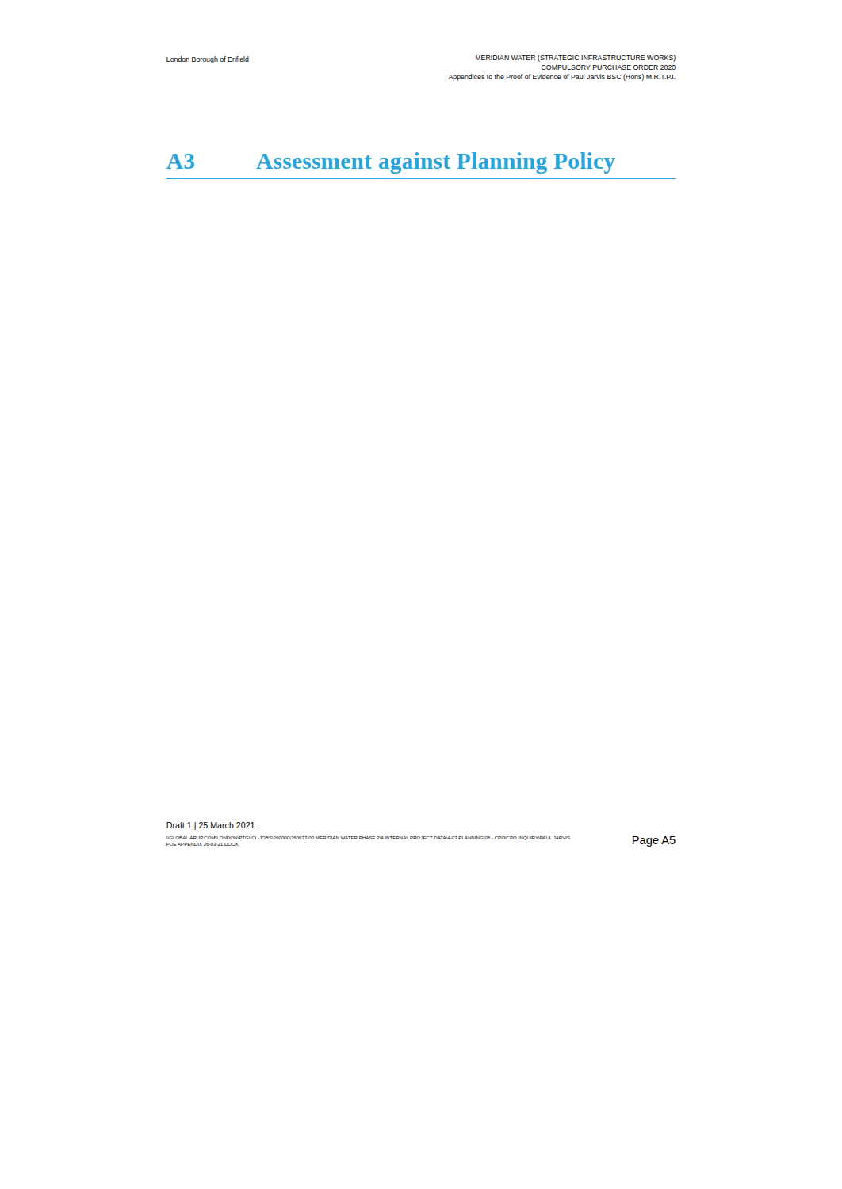London Borough of Enfield
MERIDIAN WATER (STRATEGIC INFRASTRUCTURE WORKS)
COMPULSORY PURCHASE ORDER 2020
Appendices to the Proof of Evidence of Paul Jarvis BSC (Hons) M.R.T.P.I.
A3 Assessment against Planning Policy
Draft 1 | 25 March 2021
\\GLOBAL.ARUP.COM\LONDON\PTG\ICL-JOBS\260000\260637-00 MERIDIAN WATER PHASE 2\4 INTERNAL PROJECT DATA\4-03 PLANNING\08 - CPO\CPO INQUIRY\PAUL JARVIS POE APPENDIX 26-03-21.DOCX
Page A5